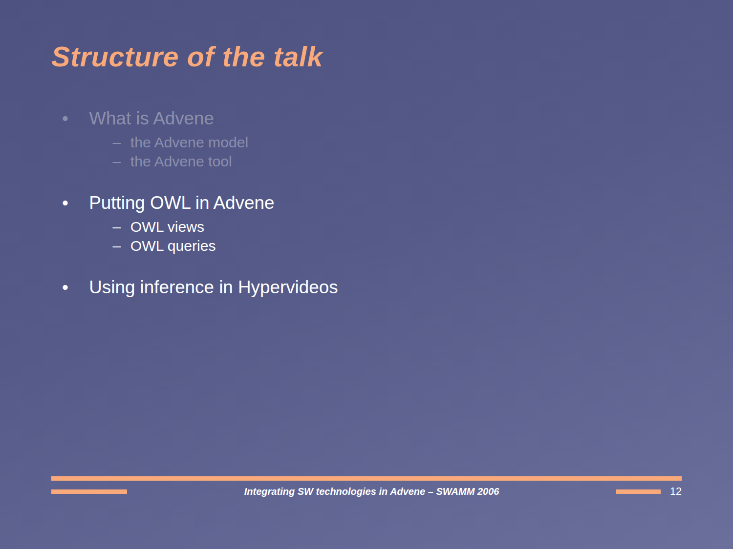Structure of the talk
What is Advene
the Advene model
the Advene tool
Putting OWL in Advene
OWL views
OWL queries
Using inference in Hypervideos
Integrating SW technologies in Advene – SWAMM 2006
12